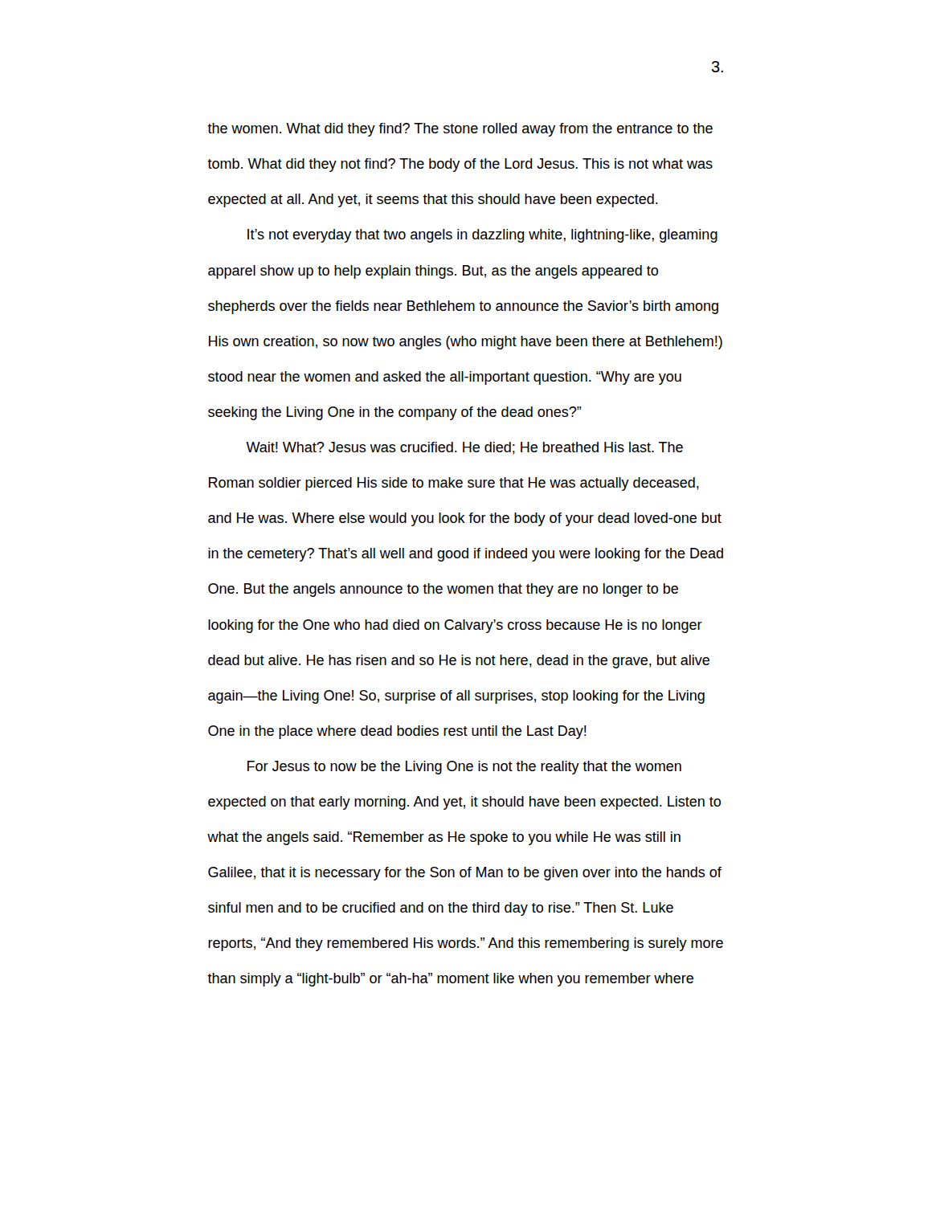3.
the women. What did they find? The stone rolled away from the entrance to the tomb. What did they not find? The body of the Lord Jesus. This is not what was expected at all. And yet, it seems that this should have been expected.
It’s not everyday that two angels in dazzling white, lightning-like, gleaming apparel show up to help explain things. But, as the angels appeared to shepherds over the fields near Bethlehem to announce the Savior’s birth among His own creation, so now two angles (who might have been there at Bethlehem!) stood near the women and asked the all-important question. “Why are you seeking the Living One in the company of the dead ones?”
Wait! What? Jesus was crucified. He died; He breathed His last. The Roman soldier pierced His side to make sure that He was actually deceased, and He was. Where else would you look for the body of your dead loved-one but in the cemetery? That’s all well and good if indeed you were looking for the Dead One. But the angels announce to the women that they are no longer to be looking for the One who had died on Calvary’s cross because He is no longer dead but alive. He has risen and so He is not here, dead in the grave, but alive again—the Living One! So, surprise of all surprises, stop looking for the Living One in the place where dead bodies rest until the Last Day!
For Jesus to now be the Living One is not the reality that the women expected on that early morning. And yet, it should have been expected. Listen to what the angels said. “Remember as He spoke to you while He was still in Galilee, that it is necessary for the Son of Man to be given over into the hands of sinful men and to be crucified and on the third day to rise.” Then St. Luke reports, “And they remembered His words.” And this remembering is surely more than simply a “light-bulb” or “ah-ha” moment like when you remember where